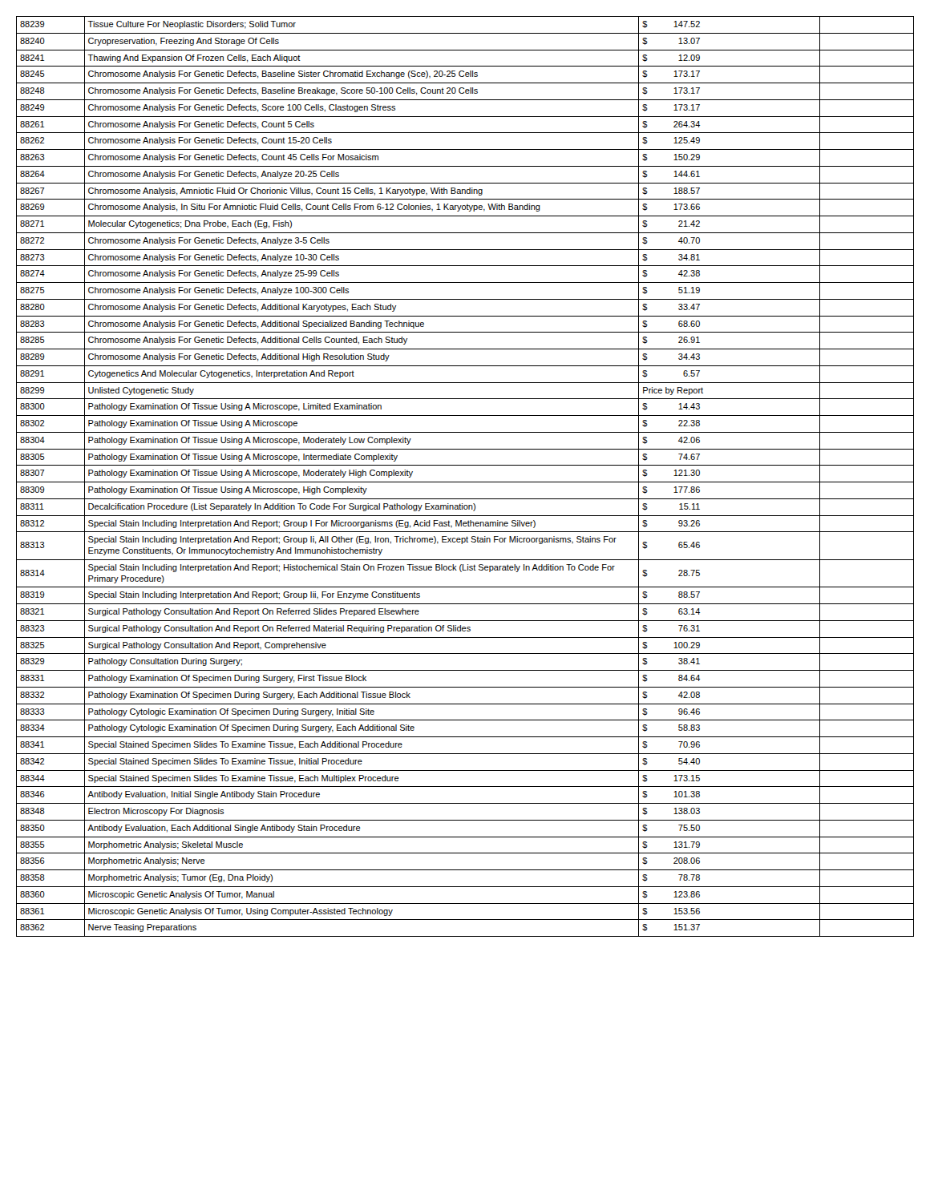| 88239 | Tissue Culture For Neoplastic Disorders; Solid Tumor | $ 147.52 | |
| 88240 | Cryopreservation, Freezing And Storage Of Cells | $ 13.07 | |
| 88241 | Thawing And Expansion Of Frozen Cells, Each Aliquot | $ 12.09 | |
| 88245 | Chromosome Analysis For Genetic Defects, Baseline Sister Chromatid Exchange (Sce), 20-25 Cells | $ 173.17 | |
| 88248 | Chromosome Analysis For Genetic Defects, Baseline Breakage, Score 50-100 Cells, Count 20 Cells | $ 173.17 | |
| 88249 | Chromosome Analysis For Genetic Defects, Score 100 Cells, Clastogen Stress | $ 173.17 | |
| 88261 | Chromosome Analysis For Genetic Defects, Count 5 Cells | $ 264.34 | |
| 88262 | Chromosome Analysis For Genetic Defects, Count 15-20 Cells | $ 125.49 | |
| 88263 | Chromosome Analysis For Genetic Defects, Count 45 Cells For Mosaicism | $ 150.29 | |
| 88264 | Chromosome Analysis For Genetic Defects, Analyze 20-25 Cells | $ 144.61 | |
| 88267 | Chromosome Analysis, Amniotic Fluid Or Chorionic Villus, Count 15 Cells, 1 Karyotype, With Banding | $ 188.57 | |
| 88269 | Chromosome Analysis, In Situ For Amniotic Fluid Cells, Count Cells From 6-12 Colonies, 1 Karyotype, With Banding | $ 173.66 | |
| 88271 | Molecular Cytogenetics; Dna Probe, Each (Eg, Fish) | $ 21.42 | |
| 88272 | Chromosome Analysis For Genetic Defects, Analyze 3-5 Cells | $ 40.70 | |
| 88273 | Chromosome Analysis For Genetic Defects, Analyze 10-30 Cells | $ 34.81 | |
| 88274 | Chromosome Analysis For Genetic Defects, Analyze 25-99 Cells | $ 42.38 | |
| 88275 | Chromosome Analysis For Genetic Defects, Analyze 100-300 Cells | $ 51.19 | |
| 88280 | Chromosome Analysis For Genetic Defects, Additional Karyotypes, Each Study | $ 33.47 | |
| 88283 | Chromosome Analysis For Genetic Defects, Additional Specialized Banding Technique | $ 68.60 | |
| 88285 | Chromosome Analysis For Genetic Defects, Additional Cells Counted, Each Study | $ 26.91 | |
| 88289 | Chromosome Analysis For Genetic Defects, Additional High Resolution Study | $ 34.43 | |
| 88291 | Cytogenetics And Molecular Cytogenetics, Interpretation And Report | $ 6.57 | |
| 88299 | Unlisted Cytogenetic Study | Price by Report | |
| 88300 | Pathology Examination Of Tissue Using A Microscope, Limited Examination | $ 14.43 | |
| 88302 | Pathology Examination Of Tissue Using A Microscope | $ 22.38 | |
| 88304 | Pathology Examination Of Tissue Using A Microscope, Moderately Low Complexity | $ 42.06 | |
| 88305 | Pathology Examination Of Tissue Using A Microscope, Intermediate Complexity | $ 74.67 | |
| 88307 | Pathology Examination Of Tissue Using A Microscope, Moderately High Complexity | $ 121.30 | |
| 88309 | Pathology Examination Of Tissue Using A Microscope, High Complexity | $ 177.86 | |
| 88311 | Decalcification Procedure (List Separately In Addition To Code For Surgical Pathology Examination) | $ 15.11 | |
| 88312 | Special Stain Including Interpretation And Report; Group I For Microorganisms (Eg, Acid Fast, Methenamine Silver) | $ 93.26 | |
| 88313 | Special Stain Including Interpretation And Report; Group Ii, All Other (Eg, Iron, Trichrome), Except Stain For Microorganisms, Stains For Enzyme Constituents, Or Immunocytochemistry And Immunohistochemistry | $ 65.46 | |
| 88314 | Special Stain Including Interpretation And Report; Histochemical Stain On Frozen Tissue Block (List Separately In Addition To Code For Primary Procedure) | $ 28.75 | |
| 88319 | Special Stain Including Interpretation And Report; Group Iii, For Enzyme Constituents | $ 88.57 | |
| 88321 | Surgical Pathology Consultation And Report On Referred Slides Prepared Elsewhere | $ 63.14 | |
| 88323 | Surgical Pathology Consultation And Report On Referred Material Requiring Preparation Of Slides | $ 76.31 | |
| 88325 | Surgical Pathology Consultation And Report, Comprehensive | $ 100.29 | |
| 88329 | Pathology Consultation During Surgery; | $ 38.41 | |
| 88331 | Pathology Examination Of Specimen During Surgery, First Tissue Block | $ 84.64 | |
| 88332 | Pathology Examination Of Specimen During Surgery, Each Additional Tissue Block | $ 42.08 | |
| 88333 | Pathology Cytologic Examination Of Specimen During Surgery, Initial Site | $ 96.46 | |
| 88334 | Pathology Cytologic Examination Of Specimen During Surgery, Each Additional Site | $ 58.83 | |
| 88341 | Special Stained Specimen Slides To Examine Tissue, Each Additional Procedure | $ 70.96 | |
| 88342 | Special Stained Specimen Slides To Examine Tissue, Initial Procedure | $ 54.40 | |
| 88344 | Special Stained Specimen Slides To Examine Tissue, Each Multiplex Procedure | $ 173.15 | |
| 88346 | Antibody Evaluation, Initial Single Antibody Stain Procedure | $ 101.38 | |
| 88348 | Electron Microscopy For Diagnosis | $ 138.03 | |
| 88350 | Antibody Evaluation, Each Additional Single Antibody Stain Procedure | $ 75.50 | |
| 88355 | Morphometric Analysis; Skeletal Muscle | $ 131.79 | |
| 88356 | Morphometric Analysis; Nerve | $ 208.06 | |
| 88358 | Morphometric Analysis; Tumor (Eg, Dna Ploidy) | $ 78.78 | |
| 88360 | Microscopic Genetic Analysis Of Tumor, Manual | $ 123.86 | |
| 88361 | Microscopic Genetic Analysis Of Tumor, Using Computer-Assisted Technology | $ 153.56 | |
| 88362 | Nerve Teasing Preparations | $ 151.37 | |